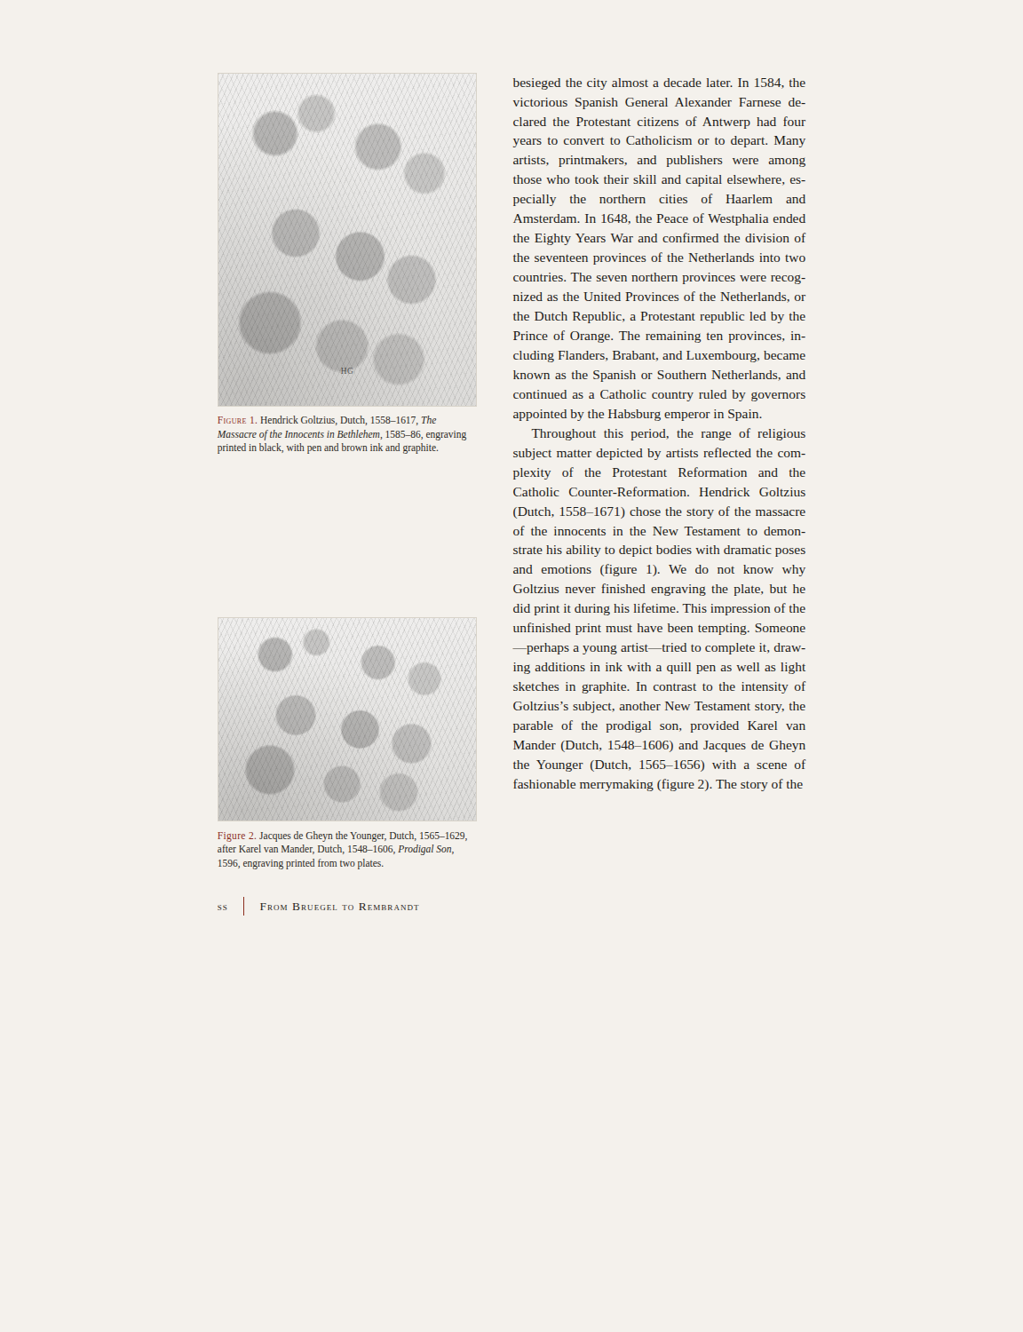HG
Figure 1. Hendrick Goltzius, Dutch, 1558–1617, The Massacre of the Innocents in Bethlehem, 1585–86, engraving printed in black, with pen and brown ink and graphite.
Figure 2. Jacques de Gheyn the Younger, Dutch, 1565–1629, after Karel van Mander, Dutch, 1548–1606, Prodigal Son, 1596, engraving printed from two plates.
besieged the city almost a decade later. In 1584, the victorious Spanish General Alexander Farnese declared the Protestant citizens of Antwerp had four years to convert to Catholicism or to depart. Many artists, printmakers, and publishers were among those who took their skill and capital elsewhere, especially the northern cities of Haarlem and Amsterdam. In 1648, the Peace of Westphalia ended the Eighty Years War and confirmed the division of the seventeen provinces of the Netherlands into two countries. The seven northern provinces were recognized as the United Provinces of the Netherlands, or the Dutch Republic, a Protestant republic led by the Prince of Orange. The remaining ten provinces, including Flanders, Brabant, and Luxembourg, became known as the Spanish or Southern Netherlands, and continued as a Catholic country ruled by governors appointed by the Habsburg emperor in Spain.
Throughout this period, the range of religious subject matter depicted by artists reflected the complexity of the Protestant Reformation and the Catholic Counter-Reformation. Hendrick Goltzius (Dutch, 1558–1671) chose the story of the massacre of the innocents in the New Testament to demonstrate his ability to depict bodies with dramatic poses and emotions (figure 1). We do not know why Goltzius never finished engraving the plate, but he did print it during his lifetime. This impression of the unfinished print must have been tempting. Someone—perhaps a young artist—tried to complete it, drawing additions in ink with a quill pen as well as light sketches in graphite. In contrast to the intensity of Goltzius’s subject, another New Testament story, the parable of the prodigal son, provided Karel van Mander (Dutch, 1548–1606) and Jacques de Gheyn the Younger (Dutch, 1565–1656) with a scene of fashionable merrymaking (figure 2). The story of the
ss From Bruegel to Rembrandt